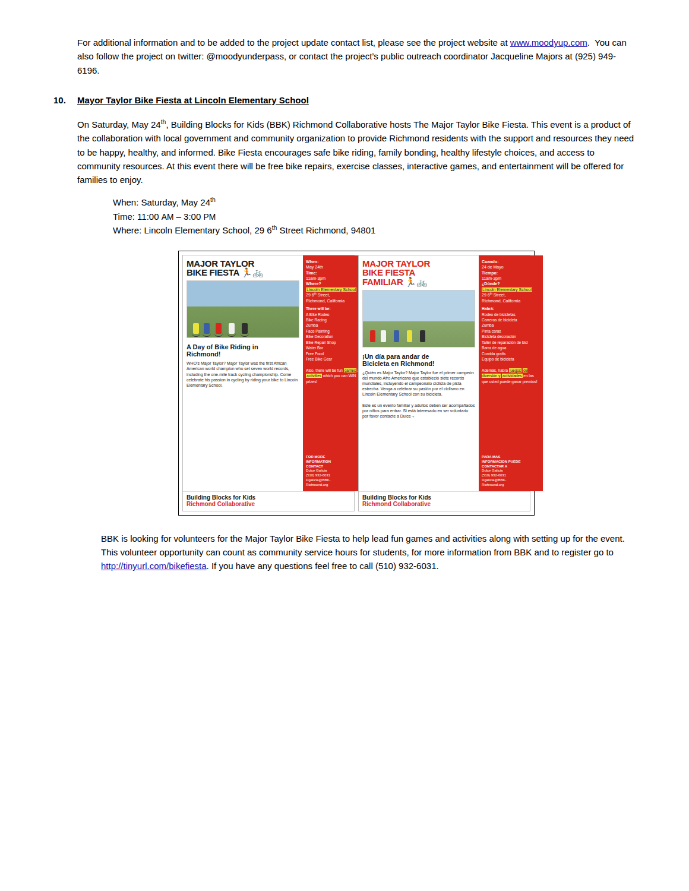For additional information and to be added to the project update contact list, please see the project website at www.moodyup.com. You can also follow the project on twitter: @moodyunderpass, or contact the project’s public outreach coordinator Jacqueline Majors at (925) 949-6196.
Mayor Taylor Bike Fiesta at Lincoln Elementary School
On Saturday, May 24th, Building Blocks for Kids (BBK) Richmond Collaborative hosts The Major Taylor Bike Fiesta. This event is a product of the collaboration with local government and community organization to provide Richmond residents with the support and resources they need to be happy, healthy, and informed. Bike Fiesta encourages safe bike riding, family bonding, healthy lifestyle choices, and access to community resources. At this event there will be free bike repairs, exercise classes, interactive games, and entertainment will be offered for families to enjoy.
When: Saturday, May 24th
Time: 11:00 AM – 3:00 PM
Where: Lincoln Elementary School, 29 6th Street Richmond, 94801
MAJOR TAYLOR
BIKE FIESTA 🏃🚲
A Day of Bike Riding in
Richmond!
WHO’s Major Taylor? Major Taylor was the first African American world champion who set seven world records, including the one-mile track cycling championship. Come celebrate his passion in cycling by riding your bike to Lincoln Elementary School.
When: May 24th
Time: 11am-3pm
Where? Lincoln Elementary School
29 6th Street,
Richmond, California
There will be:
A Bike Rodeo
Bike Racing
Zumba
Face Painting
Bike Decoration
Bike Repair Shop
Water Bar
Free Food
Free Bike Gear
Also, there will be fun games and activities which you can WIN prizes!
FOR MORE
INFORMATION
CONTACT
Dulce Galicia
(510) 932-6031
Dgalicia@BBK-
Richmond.org
Building Blocks for Kids
Richmond Collaborative
MAJOR TAYLOR
BIKE FIESTA
FAMILIAR 🏃🚲
¡Un día para andar de
Bicicleta en Richmond!
¿Quién es Major Taylor? Major Taylor fue el primer campeón del mundo Afro Americano que estableció siete records mundiales, incluyendo el campeonato ciclista de pista estrecha. Venga a celebrar su pasión por el ciclismo en Lincoln Elementary School con su bicicleta.
Este es un evento familiar y adultos deben ser acompañados por niños para entrar. Si está interesado en ser voluntario por favor contacte a Dulce→
Cuando: 24 de Mayo
Tiempo: 11am-3pm
¿Dónde? Lincoln Elementary School
29 6th Street,
Richmond, California
Habrá:
Rodeo de bicicletas
Carreras de bicicleta
Zumba
Pinta caras
Bicicleta decoración
Taller de reparación de bici
Barra de agua
Comida gratis
Equipo de bicicleta
Además, habrá juegos de diversión y actividades en las que usted puede ganar premios!
PARA MAS
INFORMACION PUEDE
CONTACTAR A
Dulce Galicia
(510) 932-6031
Dgalicia@BBK-
Richmond.org
Building Blocks for Kids
Richmond Collaborative
BBK is looking for volunteers for the Major Taylor Bike Fiesta to help lead fun games and activities along with setting up for the event. This volunteer opportunity can count as community service hours for students, for more information from BBK and to register go to http://tinyurl.com/bikefiesta. If you have any questions feel free to call (510) 932-6031.